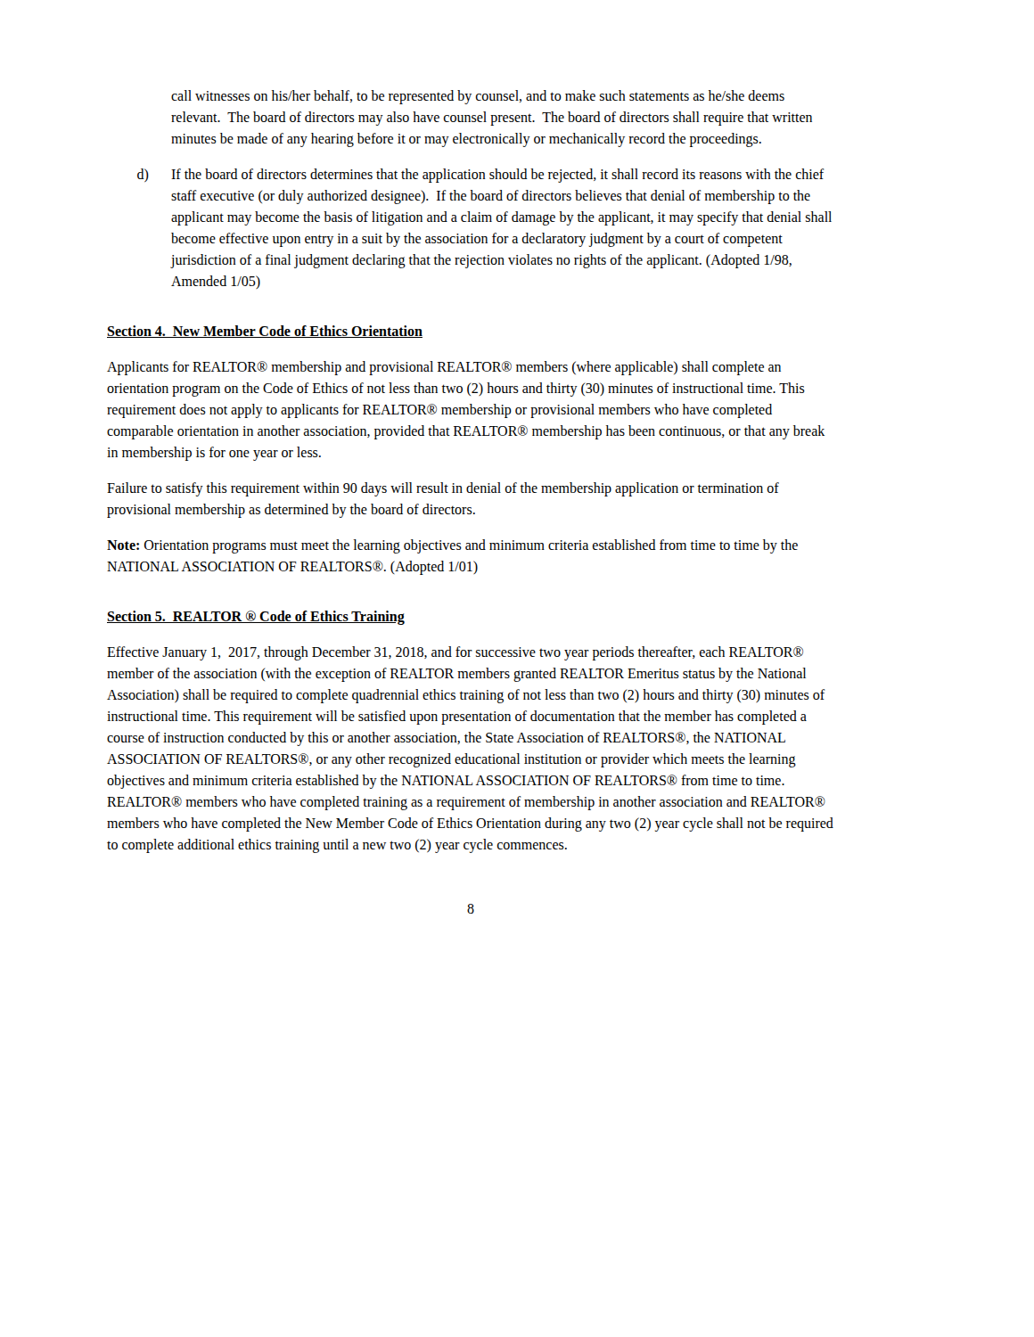call witnesses on his/her behalf, to be represented by counsel, and to make such statements as he/she deems relevant. The board of directors may also have counsel present. The board of directors shall require that written minutes be made of any hearing before it or may electronically or mechanically record the proceedings.
d)
If the board of directors determines that the application should be rejected, it shall record its reasons with the chief staff executive (or duly authorized designee). If the board of directors believes that denial of membership to the applicant may become the basis of litigation and a claim of damage by the applicant, it may specify that denial shall become effective upon entry in a suit by the association for a declaratory judgment by a court of competent jurisdiction of a final judgment declaring that the rejection violates no rights of the applicant. (Adopted 1/98, Amended 1/05)
Section 4. New Member Code of Ethics Orientation
Applicants for REALTOR® membership and provisional REALTOR® members (where applicable) shall complete an orientation program on the Code of Ethics of not less than two (2) hours and thirty (30) minutes of instructional time. This requirement does not apply to applicants for REALTOR® membership or provisional members who have completed comparable orientation in another association, provided that REALTOR® membership has been continuous, or that any break in membership is for one year or less.
Failure to satisfy this requirement within 90 days will result in denial of the membership application or termination of provisional membership as determined by the board of directors.
Note: Orientation programs must meet the learning objectives and minimum criteria established from time to time by the NATIONAL ASSOCIATION OF REALTORS®. (Adopted 1/01)
Section 5. REALTOR ® Code of Ethics Training
Effective January 1, 2017, through December 31, 2018, and for successive two year periods thereafter, each REALTOR® member of the association (with the exception of REALTOR members granted REALTOR Emeritus status by the National Association) shall be required to complete quadrennial ethics training of not less than two (2) hours and thirty (30) minutes of instructional time. This requirement will be satisfied upon presentation of documentation that the member has completed a course of instruction conducted by this or another association, the State Association of REALTORS®, the NATIONAL ASSOCIATION OF REALTORS®, or any other recognized educational institution or provider which meets the learning objectives and minimum criteria established by the NATIONAL ASSOCIATION OF REALTORS® from time to time. REALTOR® members who have completed training as a requirement of membership in another association and REALTOR® members who have completed the New Member Code of Ethics Orientation during any two (2) year cycle shall not be required to complete additional ethics training until a new two (2) year cycle commences.
8